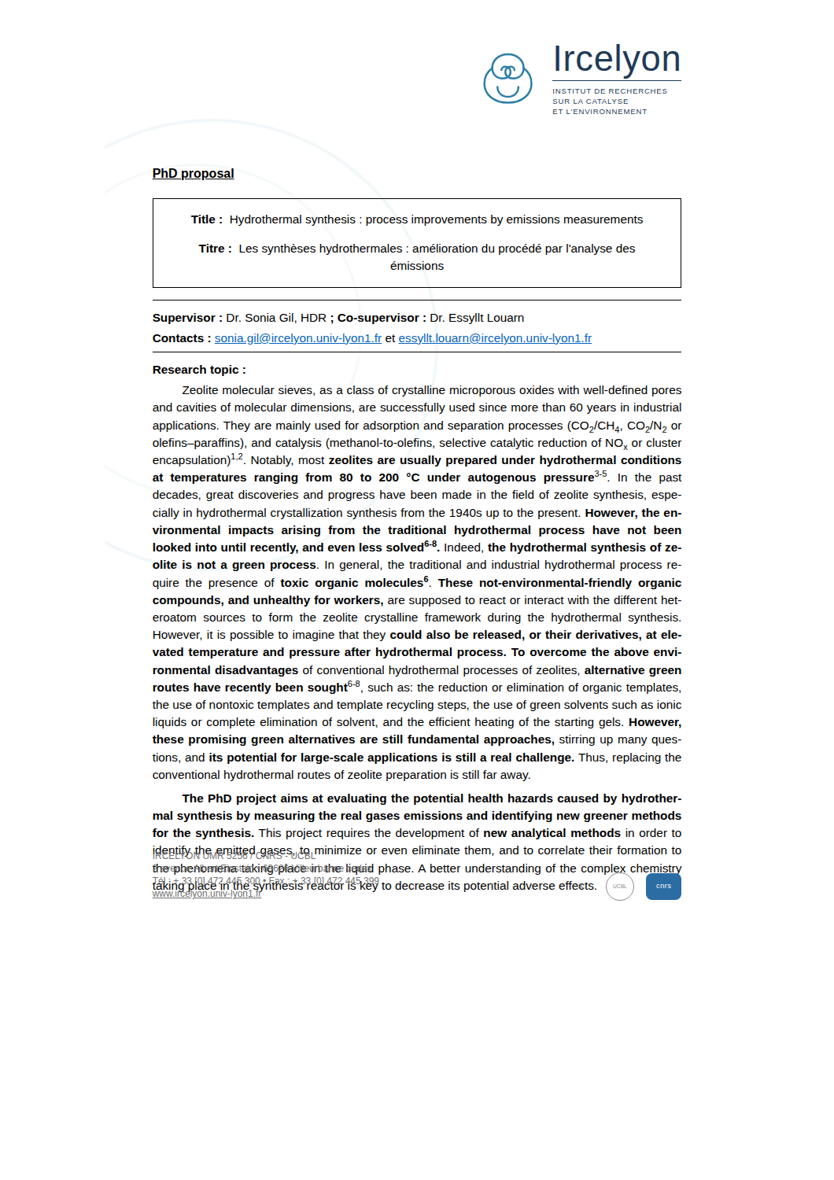Ircelyon
Institut de recherches
sur la catalyse
et l'environnement
PhD proposal
Title : Hydrothermal synthesis : process improvements by emissions measurements
Titre : Les synthèses hydrothermales : amélioration du procédé par l'analyse des émissions
Supervisor : Dr. Sonia Gil, HDR ; Co-supervisor : Dr. Essyllt Louarn
Contacts : sonia.gil@ircelyon.univ-lyon1.fr et essyllt.louarn@ircelyon.univ-lyon1.fr
Research topic :
Zeolite molecular sieves, as a class of crystalline microporous oxides with well-defined pores and cavities of molecular dimensions, are successfully used since more than 60 years in industrial applications. They are mainly used for adsorption and separation processes (CO2/CH4, CO2/N2 or olefins–paraffins), and catalysis (methanol-to-olefins, selective catalytic reduction of NOx or cluster encapsulation)1,2. Notably, most zeolites are usually prepared under hydrothermal conditions at temperatures ranging from 80 to 200 °C under autogenous pressure3-5. In the past decades, great discoveries and progress have been made in the field of zeolite synthesis, especially in hydrothermal crystallization synthesis from the 1940s up to the present. However, the environmental impacts arising from the traditional hydrothermal process have not been looked into until recently, and even less solved6-8. Indeed, the hydrothermal synthesis of zeolite is not a green process. In general, the traditional and industrial hydrothermal process require the presence of toxic organic molecules6. These not-environmental-friendly organic compounds, and unhealthy for workers, are supposed to react or interact with the different heteroatom sources to form the zeolite crystalline framework during the hydrothermal synthesis. However, it is possible to imagine that they could also be released, or their derivatives, at elevated temperature and pressure after hydrothermal process. To overcome the above environmental disadvantages of conventional hydrothermal processes of zeolites, alternative green routes have recently been sought6-8, such as: the reduction or elimination of organic templates, the use of nontoxic templates and template recycling steps, the use of green solvents such as ionic liquids or complete elimination of solvent, and the efficient heating of the starting gels. However, these promising green alternatives are still fundamental approaches, stirring up many questions, and its potential for large-scale applications is still a real challenge. Thus, replacing the conventional hydrothermal routes of zeolite preparation is still far away.
The PhD project aims at evaluating the potential health hazards caused by hydrothermal synthesis by measuring the real gases emissions and identifying new greener methods for the synthesis. This project requires the development of new analytical methods in order to identify the emitted gases, to minimize or even eliminate them, and to correlate their formation to the phenomena taking place in the liquid phase. A better understanding of the complex chemistry taking place in the synthesis reactor is key to decrease its potential adverse effects.
IRCELYON UMR 5256 / CNRS - UCBL
2 avenue Albert Einstein • 69626 Villeurbanne cedex
Tél : + 33 [0] 472 445 300 • Fax : + 33 [0] 472 445 399
www.ircelyon.univ-lyon1.fr
⚔ UCBL cnrs